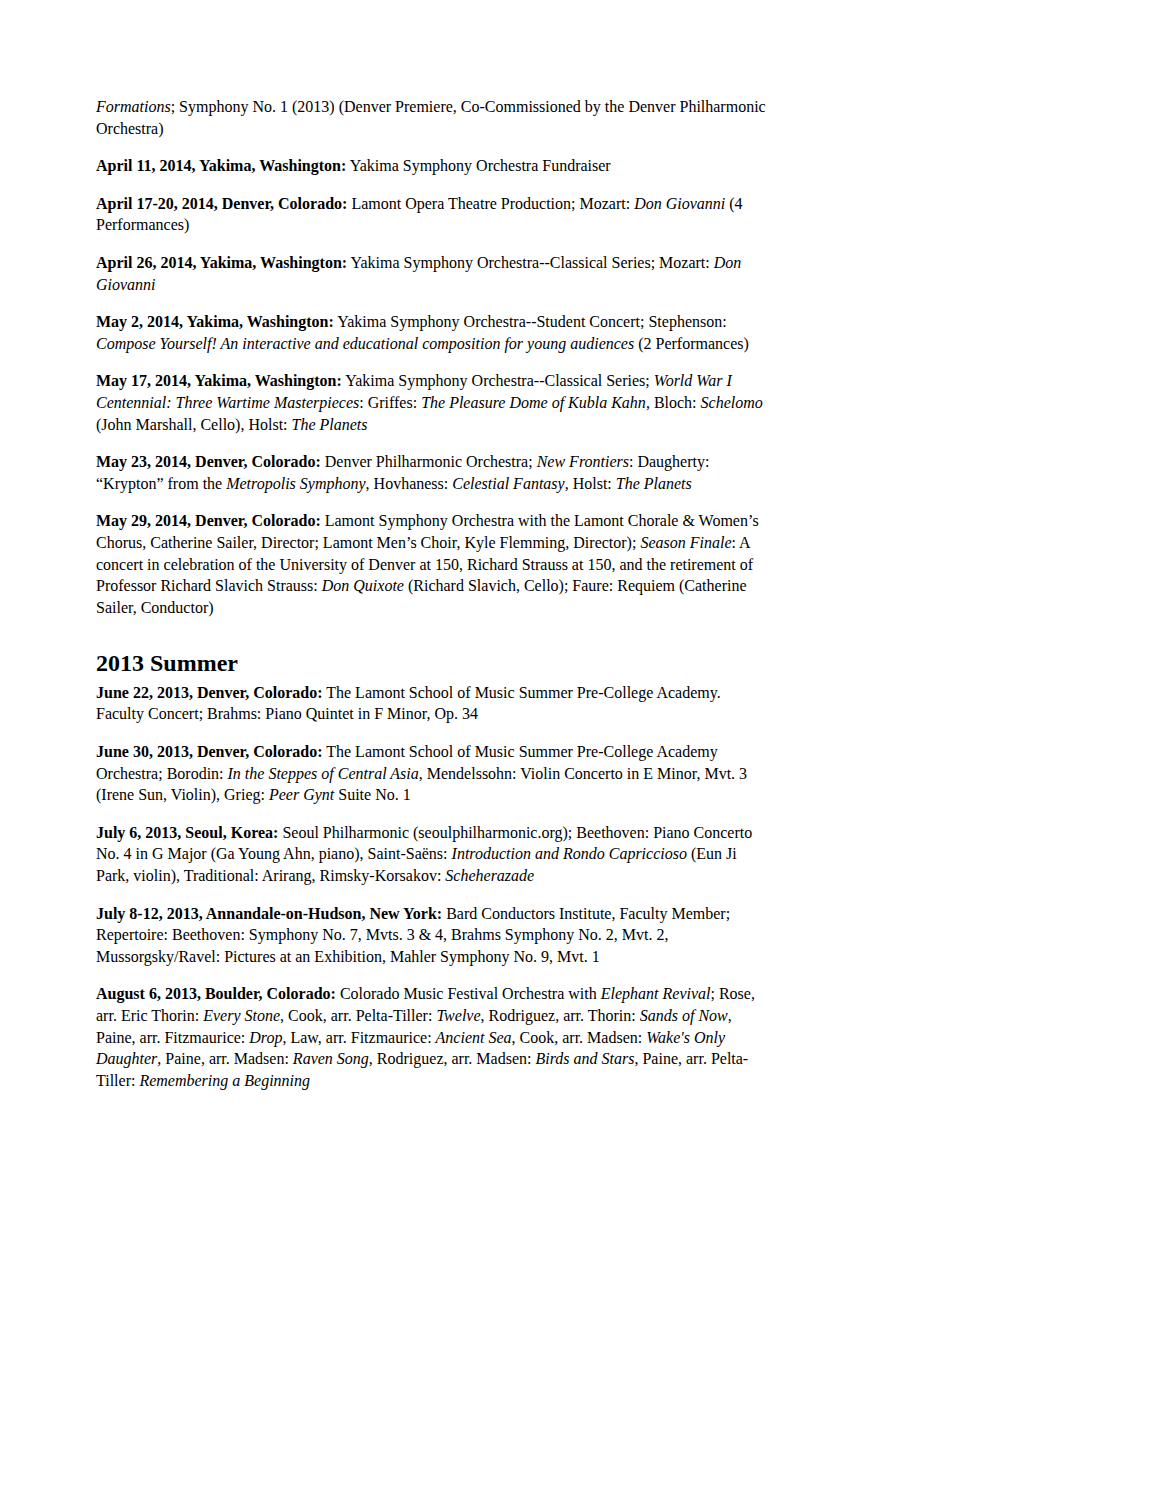Formations; Symphony No. 1 (2013) (Denver Premiere, Co-Commissioned by the Denver Philharmonic Orchestra)
April 11, 2014, Yakima, Washington: Yakima Symphony Orchestra Fundraiser
April 17-20, 2014, Denver, Colorado: Lamont Opera Theatre Production; Mozart: Don Giovanni (4 Performances)
April 26, 2014, Yakima, Washington: Yakima Symphony Orchestra--Classical Series; Mozart: Don Giovanni
May 2, 2014, Yakima, Washington: Yakima Symphony Orchestra--Student Concert; Stephenson: Compose Yourself! An interactive and educational composition for young audiences (2 Performances)
May 17, 2014, Yakima, Washington: Yakima Symphony Orchestra--Classical Series; World War I Centennial: Three Wartime Masterpieces: Griffes: The Pleasure Dome of Kubla Kahn, Bloch: Schelomo (John Marshall, Cello), Holst: The Planets
May 23, 2014, Denver, Colorado: Denver Philharmonic Orchestra; New Frontiers: Daugherty: “Krypton” from the Metropolis Symphony, Hovhaness: Celestial Fantasy, Holst: The Planets
May 29, 2014, Denver, Colorado: Lamont Symphony Orchestra with the Lamont Chorale & Women’s Chorus, Catherine Sailer, Director; Lamont Men’s Choir, Kyle Flemming, Director); Season Finale: A concert in celebration of the University of Denver at 150, Richard Strauss at 150, and the retirement of Professor Richard Slavich Strauss: Don Quixote (Richard Slavich, Cello); Faure: Requiem (Catherine Sailer, Conductor)
2013 Summer
June 22, 2013, Denver, Colorado: The Lamont School of Music Summer Pre-College Academy. Faculty Concert; Brahms: Piano Quintet in F Minor, Op. 34
June 30, 2013, Denver, Colorado: The Lamont School of Music Summer Pre-College Academy Orchestra; Borodin: In the Steppes of Central Asia, Mendelssohn: Violin Concerto in E Minor, Mvt. 3 (Irene Sun, Violin), Grieg: Peer Gynt Suite No. 1
July 6, 2013, Seoul, Korea: Seoul Philharmonic (seoulphilharmonic.org); Beethoven: Piano Concerto No. 4 in G Major (Ga Young Ahn, piano), Saint-Saëns: Introduction and Rondo Capriccioso (Eun Ji Park, violin), Traditional: Arirang, Rimsky-Korsakov: Scheherazade
July 8-12, 2013, Annandale-on-Hudson, New York: Bard Conductors Institute, Faculty Member; Repertoire: Beethoven: Symphony No. 7, Mvts. 3 & 4, Brahms Symphony No. 2, Mvt. 2, Mussorgsky/Ravel: Pictures at an Exhibition, Mahler Symphony No. 9, Mvt. 1
August 6, 2013, Boulder, Colorado: Colorado Music Festival Orchestra with Elephant Revival; Rose, arr. Eric Thorin: Every Stone, Cook, arr. Pelta-Tiller: Twelve, Rodriguez, arr. Thorin: Sands of Now, Paine, arr. Fitzmaurice: Drop, Law, arr. Fitzmaurice: Ancient Sea, Cook, arr. Madsen: Wake's Only Daughter, Paine, arr. Madsen: Raven Song, Rodriguez, arr. Madsen: Birds and Stars, Paine, arr. Pelta-Tiller: Remembering a Beginning